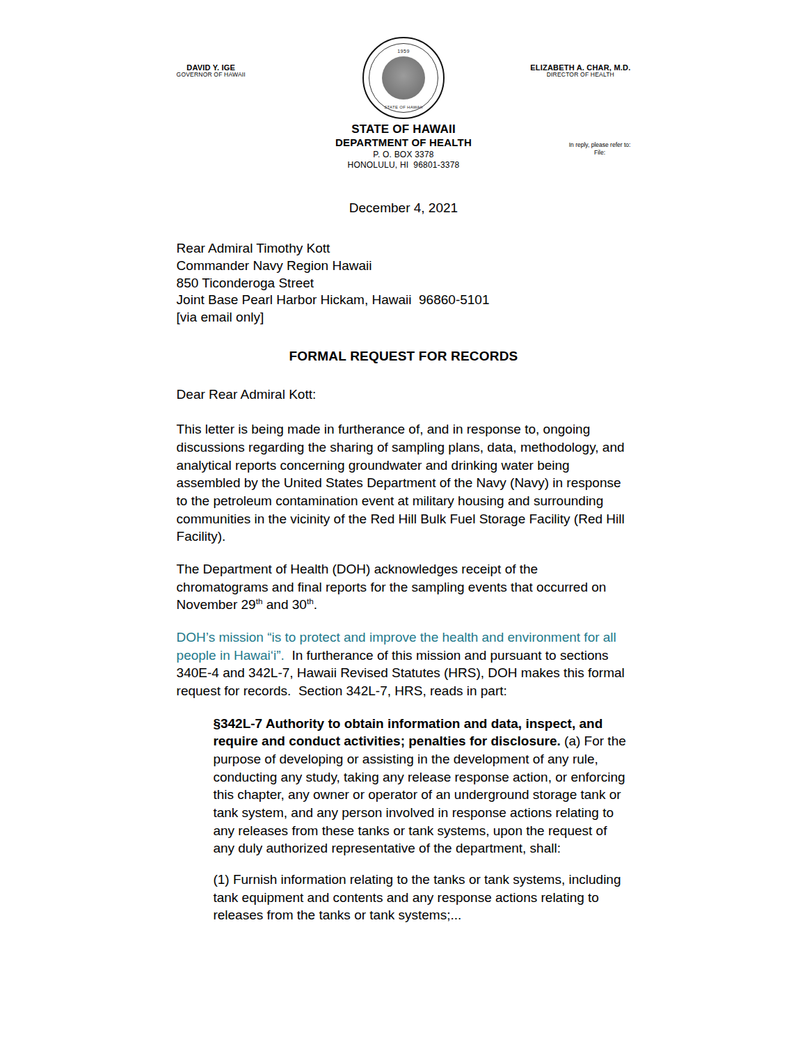DAVID Y. IGE
GOVERNOR OF HAWAII
ELIZABETH A. CHAR, M.D.
DIRECTOR OF HEALTH
1959
STATE OF HAWAII
STATE OF HAWAII
DEPARTMENT OF HEALTH
P. O. BOX 3378
HONOLULU, HI 96801-3378
In reply, please refer to:
File:
December 4, 2021
Rear Admiral Timothy Kott
Commander Navy Region Hawaii
850 Ticonderoga Street
Joint Base Pearl Harbor Hickam, Hawaii 96860-5101
[via email only]
FORMAL REQUEST FOR RECORDS
Dear Rear Admiral Kott:
This letter is being made in furtherance of, and in response to, ongoing discussions regarding the sharing of sampling plans, data, methodology, and analytical reports concerning groundwater and drinking water being assembled by the United States Department of the Navy (Navy) in response to the petroleum contamination event at military housing and surrounding communities in the vicinity of the Red Hill Bulk Fuel Storage Facility (Red Hill Facility).
The Department of Health (DOH) acknowledges receipt of the chromatograms and final reports for the sampling events that occurred on November 29th and 30th.
DOH’s mission “is to protect and improve the health and environment for all people in Hawai‘i”. In furtherance of this mission and pursuant to sections 340E-4 and 342L-7, Hawaii Revised Statutes (HRS), DOH makes this formal request for records. Section 342L-7, HRS, reads in part:
§342L-7 Authority to obtain information and data, inspect, and require and conduct activities; penalties for disclosure. (a) For the purpose of developing or assisting in the development of any rule, conducting any study, taking any release response action, or enforcing this chapter, any owner or operator of an underground storage tank or tank system, and any person involved in response actions relating to any releases from these tanks or tank systems, upon the request of any duly authorized representative of the department, shall:
(1) Furnish information relating to the tanks or tank systems, including tank equipment and contents and any response actions relating to releases from the tanks or tank systems;...